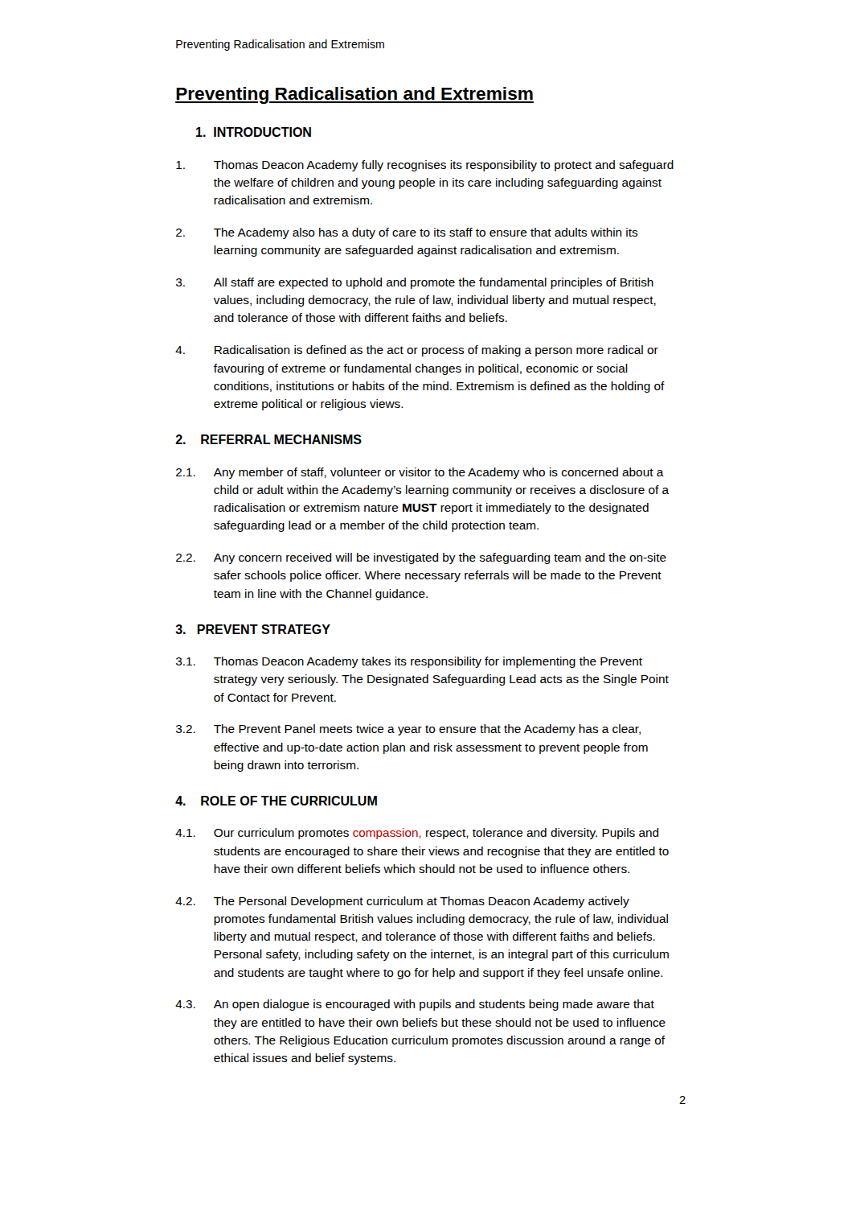Preventing Radicalisation and Extremism
Preventing Radicalisation and Extremism
1. INTRODUCTION
1. Thomas Deacon Academy fully recognises its responsibility to protect and safeguard the welfare of children and young people in its care including safeguarding against radicalisation and extremism.
2. The Academy also has a duty of care to its staff to ensure that adults within its learning community are safeguarded against radicalisation and extremism.
3. All staff are expected to uphold and promote the fundamental principles of British values, including democracy, the rule of law, individual liberty and mutual respect, and tolerance of those with different faiths and beliefs.
4. Radicalisation is defined as the act or process of making a person more radical or favouring of extreme or fundamental changes in political, economic or social conditions, institutions or habits of the mind. Extremism is defined as the holding of extreme political or religious views.
2. REFERRAL MECHANISMS
2.1. Any member of staff, volunteer or visitor to the Academy who is concerned about a child or adult within the Academy’s learning community or receives a disclosure of a radicalisation or extremism nature MUST report it immediately to the designated safeguarding lead or a member of the child protection team.
2.2. Any concern received will be investigated by the safeguarding team and the on-site safer schools police officer. Where necessary referrals will be made to the Prevent team in line with the Channel guidance.
3. PREVENT STRATEGY
3.1. Thomas Deacon Academy takes its responsibility for implementing the Prevent strategy very seriously. The Designated Safeguarding Lead acts as the Single Point of Contact for Prevent.
3.2. The Prevent Panel meets twice a year to ensure that the Academy has a clear, effective and up-to-date action plan and risk assessment to prevent people from being drawn into terrorism.
4. ROLE OF THE CURRICULUM
4.1. Our curriculum promotes compassion, respect, tolerance and diversity. Pupils and students are encouraged to share their views and recognise that they are entitled to have their own different beliefs which should not be used to influence others.
4.2. The Personal Development curriculum at Thomas Deacon Academy actively promotes fundamental British values including democracy, the rule of law, individual liberty and mutual respect, and tolerance of those with different faiths and beliefs. Personal safety, including safety on the internet, is an integral part of this curriculum and students are taught where to go for help and support if they feel unsafe online.
4.3. An open dialogue is encouraged with pupils and students being made aware that they are entitled to have their own beliefs but these should not be used to influence others. The Religious Education curriculum promotes discussion around a range of ethical issues and belief systems.
2